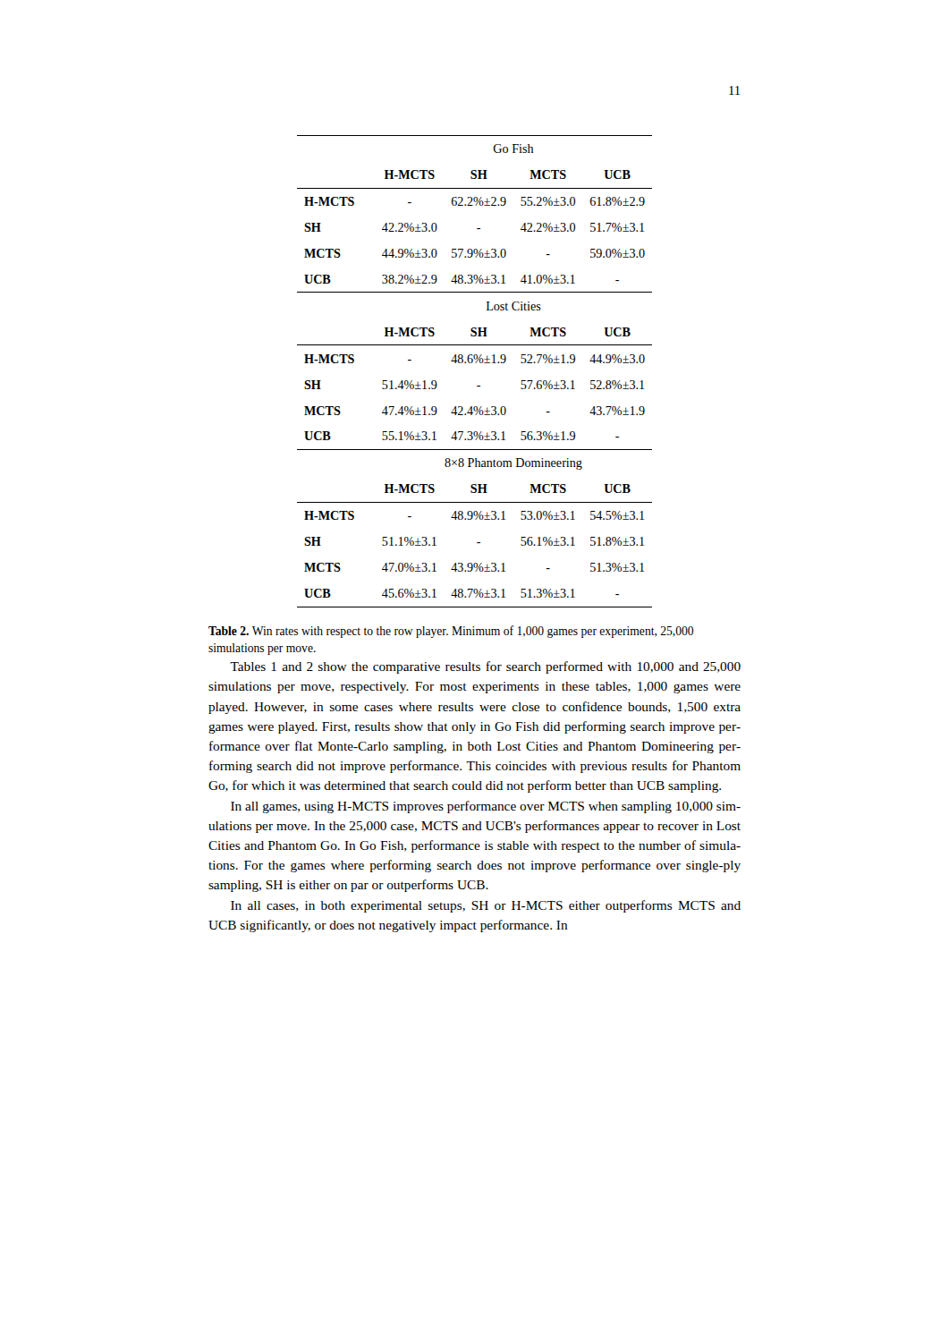11
| | Go Fish |
| | H-MCTS | SH | MCTS | UCB |
| H-MCTS | - | 62.2%±2.9 | 55.2%±3.0 | 61.8%±2.9 |
| SH | 42.2%±3.0 | - | 42.2%±3.0 | 51.7%±3.1 |
| MCTS | 44.9%±3.0 | 57.9%±3.0 | - | 59.0%±3.0 |
| UCB | 38.2%±2.9 | 48.3%±3.1 | 41.0%±3.1 | - |
| | Lost Cities |
| | H-MCTS | SH | MCTS | UCB |
| H-MCTS | - | 48.6%±1.9 | 52.7%±1.9 | 44.9%±3.0 |
| SH | 51.4%±1.9 | - | 57.6%±3.1 | 52.8%±3.1 |
| MCTS | 47.4%±1.9 | 42.4%±3.0 | - | 43.7%±1.9 |
| UCB | 55.1%±3.1 | 47.3%±3.1 | 56.3%±1.9 | - |
| | 8×8 Phantom Domineering |
| | H-MCTS | SH | MCTS | UCB |
| H-MCTS | - | 48.9%±3.1 | 53.0%±3.1 | 54.5%±3.1 |
| SH | 51.1%±3.1 | - | 56.1%±3.1 | 51.8%±3.1 |
| MCTS | 47.0%±3.1 | 43.9%±3.1 | - | 51.3%±3.1 |
| UCB | 45.6%±3.1 | 48.7%±3.1 | 51.3%±3.1 | - |
Table 2. Win rates with respect to the row player. Minimum of 1,000 games per experiment, 25,000 simulations per move.
Tables 1 and 2 show the comparative results for search performed with 10,000 and 25,000 simulations per move, respectively. For most experiments in these tables, 1,000 games were played. However, in some cases where results were close to confidence bounds, 1,500 extra games were played. First, results show that only in Go Fish did performing search improve performance over flat Monte-Carlo sampling, in both Lost Cities and Phantom Domineering performing search did not improve performance. This coincides with previous results for Phantom Go, for which it was determined that search could did not perform better than UCB sampling.
In all games, using H-MCTS improves performance over MCTS when sampling 10,000 simulations per move. In the 25,000 case, MCTS and UCB's performances appear to recover in Lost Cities and Phantom Go. In Go Fish, performance is stable with respect to the number of simulations. For the games where performing search does not improve performance over single-ply sampling, SH is either on par or outperforms UCB.
In all cases, in both experimental setups, SH or H-MCTS either outperforms MCTS and UCB significantly, or does not negatively impact performance. In